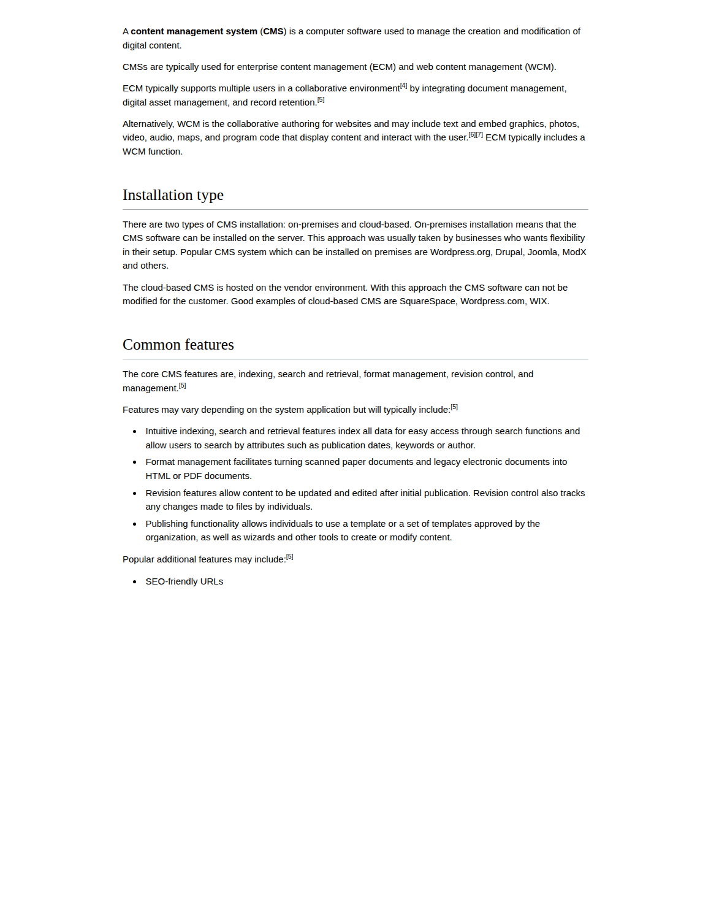A content management system (CMS) is a computer software used to manage the creation and modification of digital content.
CMSs are typically used for enterprise content management (ECM) and web content management (WCM).
ECM typically supports multiple users in a collaborative environment[4] by integrating document management, digital asset management, and record retention.[5]
Alternatively, WCM is the collaborative authoring for websites and may include text and embed graphics, photos, video, audio, maps, and program code that display content and interact with the user.[6][7] ECM typically includes a WCM function.
Installation type
There are two types of CMS installation: on-premises and cloud-based. On-premises installation means that the CMS software can be installed on the server. This approach was usually taken by businesses who wants flexibility in their setup. Popular CMS system which can be installed on premises are Wordpress.org, Drupal, Joomla, ModX and others.
The cloud-based CMS is hosted on the vendor environment. With this approach the CMS software can not be modified for the customer. Good examples of cloud-based CMS are SquareSpace, Wordpress.com, WIX.
Common features
The core CMS features are, indexing, search and retrieval, format management, revision control, and management.[5]
Features may vary depending on the system application but will typically include:[5]
Intuitive indexing, search and retrieval features index all data for easy access through search functions and allow users to search by attributes such as publication dates, keywords or author.
Format management facilitates turning scanned paper documents and legacy electronic documents into HTML or PDF documents.
Revision features allow content to be updated and edited after initial publication. Revision control also tracks any changes made to files by individuals.
Publishing functionality allows individuals to use a template or a set of templates approved by the organization, as well as wizards and other tools to create or modify content.
Popular additional features may include:[5]
SEO-friendly URLs